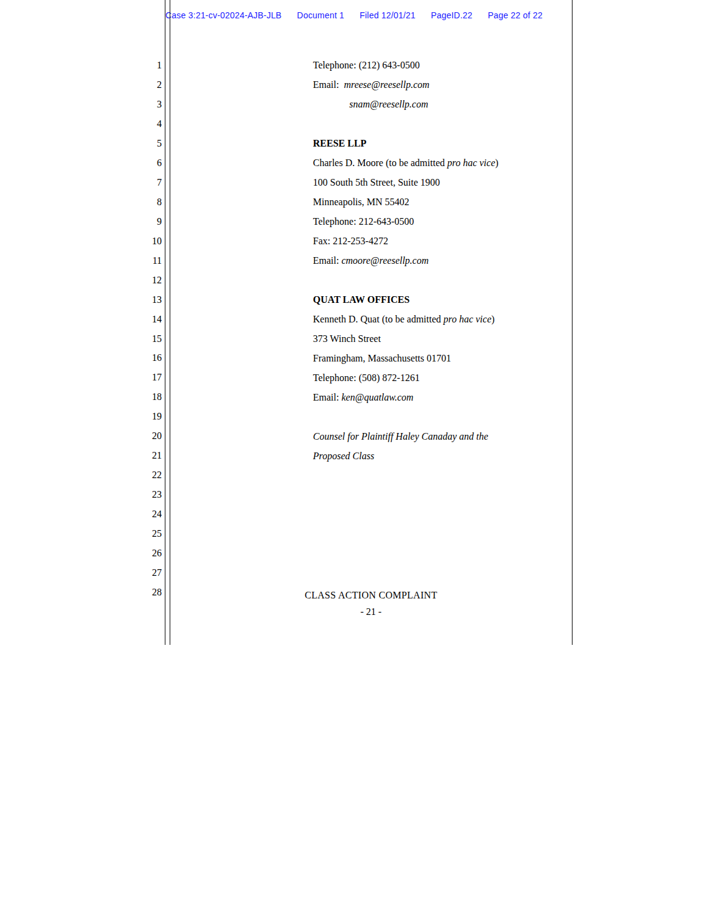Case 3:21-cv-02024-AJB-JLB Document 1 Filed 12/01/21 PageID.22 Page 22 of 22
1
2
3
4
5
6
7
8
9
10
11
12
13
14
15
16
17
18
19
20
21
22
23
24
25
26
27
28
Telephone: (212) 643-0500
Email: mreese@reesellp.com
snam@reesellp.com
REESE LLP
Charles D. Moore (to be admitted pro hac vice)
100 South 5th Street, Suite 1900
Minneapolis, MN 55402
Telephone: 212-643-0500
Fax: 212-253-4272
Email: cmoore@reesellp.com
QUAT LAW OFFICES
Kenneth D. Quat (to be admitted pro hac vice)
373 Winch Street
Framingham, Massachusetts 01701
Telephone: (508) 872-1261
Email: ken@quatlaw.com
Counsel for Plaintiff Haley Canaday and the
Proposed Class
CLASS ACTION COMPLAINT
- 21 -